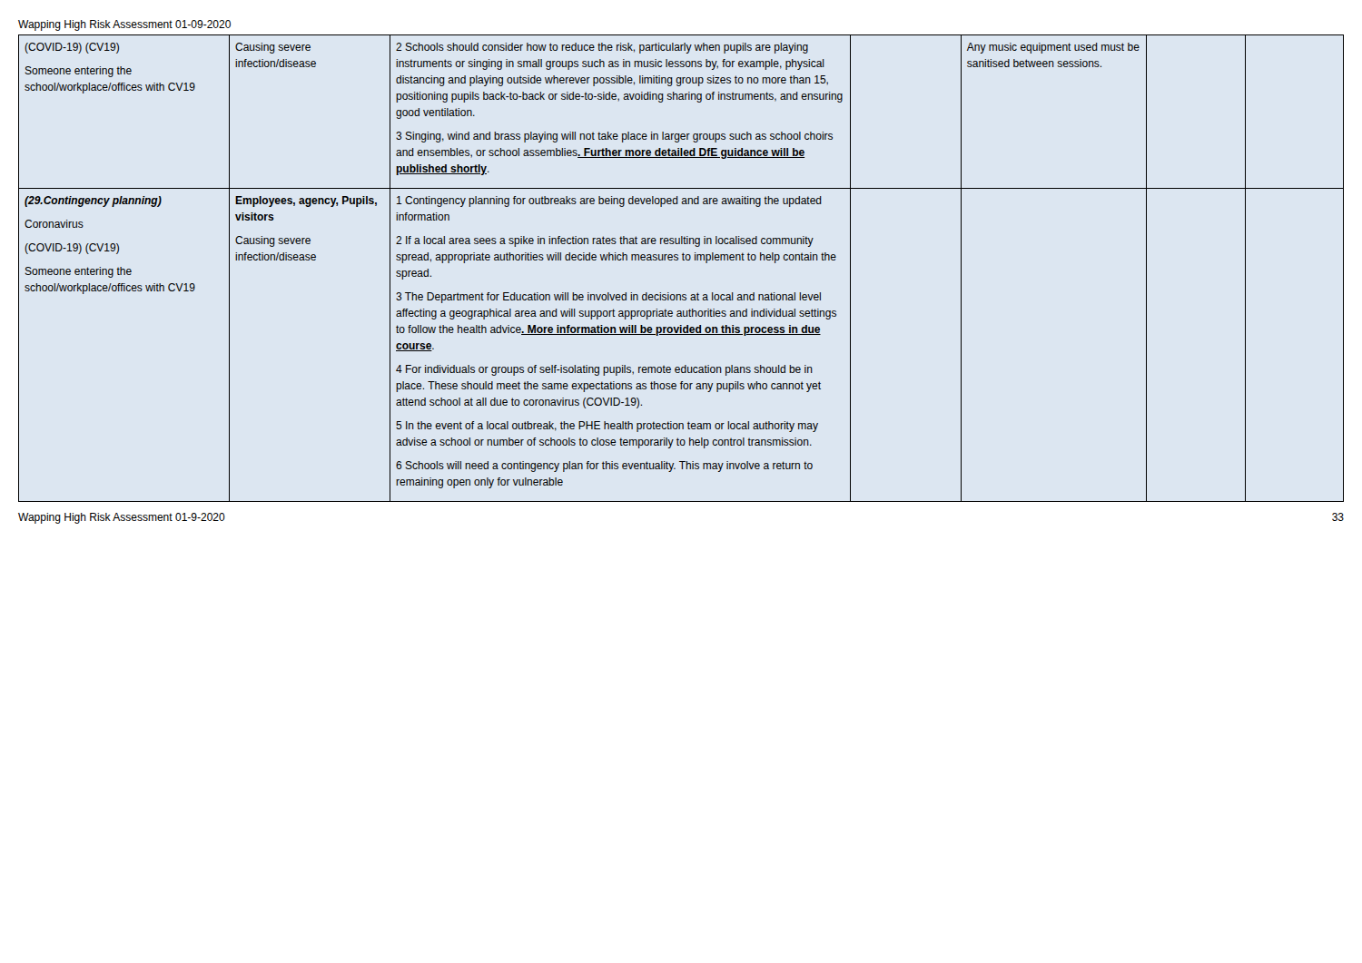Wapping High Risk Assessment 01-09-2020
| (COVID-19) (CV19) Someone entering the school/workplace/offices with CV19 | Causing severe infection/disease | 2 Schools should consider how to reduce the risk, particularly when pupils are playing instruments or singing in small groups such as in music lessons by, for example, physical distancing and playing outside wherever possible, limiting group sizes to no more than 15, positioning pupils back-to-back or side-to-side, avoiding sharing of instruments, and ensuring good ventilation. 3 Singing, wind and brass playing will not take place in larger groups such as school choirs and ensembles, or school assemblies . Further more detailed DfE guidance will be published shortly . | | Any music equipment used must be sanitised between sessions. | | |
| (29.Contingency planning) Coronavirus (COVID-19) (CV19) Someone entering the school/workplace/offices with CV19 | Employees, agency, Pupils, visitors Causing severe infection/disease | 1 Contingency planning for outbreaks are being developed and are awaiting the updated information 2 If a local area sees a spike in infection rates that are resulting in localised community spread, appropriate authorities will decide which measures to implement to help contain the spread. 3 The Department for Education will be involved in decisions at a local and national level affecting a geographical area and will support appropriate authorities and individual settings to follow the health advice . More information will be provided on this process in due course . 4 For individuals or groups of self-isolating pupils, remote education plans should be in place. These should meet the same expectations as those for any pupils who cannot yet attend school at all due to coronavirus (COVID-19). 5 In the event of a local outbreak, the PHE health protection team or local authority may advise a school or number of schools to close temporarily to help control transmission. 6 Schools will need a contingency plan for this eventuality. This may involve a return to remaining open only for vulnerable | | | | |
Wapping High Risk Assessment 01-9-2020 33